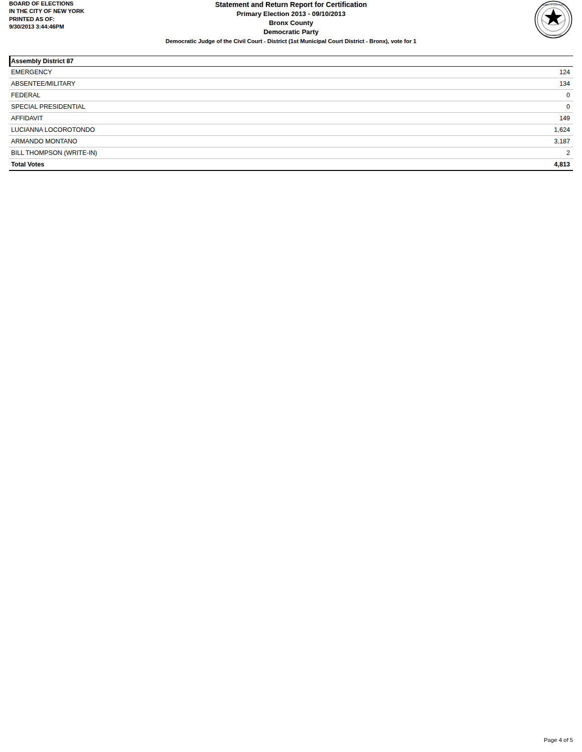BOARD OF ELECTIONS
IN THE CITY OF NEW YORK
PRINTED AS OF:
9/30/2013 3:44:46PM
BOARD OF ELECTIONS CITY OF NEW YORK
Statement and Return Report for Certification
Primary Election 2013 - 09/10/2013
Bronx County
Democratic Party
Democratic Judge of the Civil Court - District (1st Municipal Court District - Bronx), vote for 1
Assembly District 87
| EMERGENCY | 124 |
| ABSENTEE/MILITARY | 134 |
| FEDERAL | 0 |
| SPECIAL PRESIDENTIAL | 0 |
| AFFIDAVIT | 149 |
| LUCIANNA LOCOROTONDO | 1,624 |
| ARMANDO MONTANO | 3,187 |
| BILL THOMPSON (WRITE-IN) | 2 |
| Total Votes | 4,813 |
Page 4 of 5